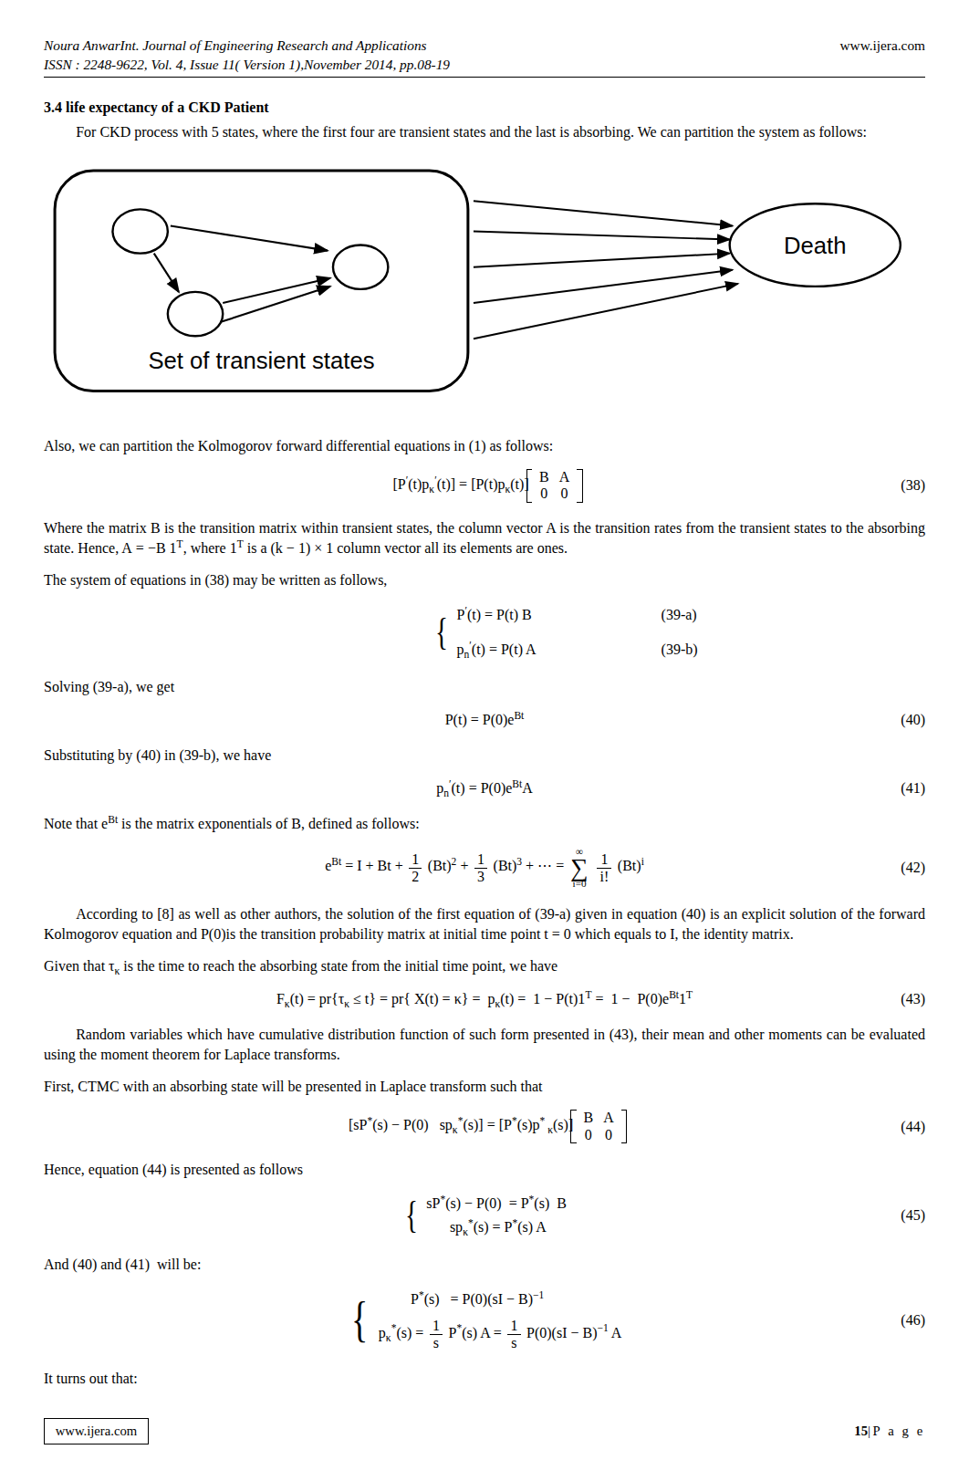Noura AnwarInt. Journal of Engineering Research and Applications
ISSN : 2248-9622, Vol. 4, Issue 11( Version 1),November 2014, pp.08-19
www.ijera.com
3.4 life expectancy of a CKD Patient
For CKD process with 5 states, where the first four are transient states and the last is absorbing. We can partition the system as follows:
Set of transient states Death
Also, we can partition the Kolmogorov forward differential equations in (1) as follows:
[P′(t)pκ′(t)] = [P(t)pκ(t)]
| B | A |
| 0 | 0 |
(38)
Where the matrix B is the transition matrix within transient states, the column vector A is the transition rates from the transient states to the absorbing state. Hence, A = −B 1T, where 1T is a (k − 1) × 1 column vector all its elements are ones.
The system of equations in (38) may be written as follows,
{
P′(t) = P(t) B (39-a)
pn′(t) = P(t) A (39-b)
Solving (39-a), we get
P(t) = P(0)eBt
(40)
Substituting by (40) in (39-b), we have
pn′(t) = P(0)eBtA
(41)
Note that eBt is the matrix exponentials of B, defined as follows:
eBt = I + Bt + 12 (Bt)2 + 13 (Bt)3 + ⋯ = ∞ ∑ i=0 1 i! (Bt)i
(42)
According to [8] as well as other authors, the solution of the first equation of (39-a) given in equation (40) is an explicit solution of the forward Kolmogorov equation and P(0)is the transition probability matrix at initial time point t = 0 which equals to I, the identity matrix.
Given that τκ is the time to reach the absorbing state from the initial time point, we have
Fκ(t) = pr{τκ ≤ t} = pr{ X(t) = κ} = pκ(t) = 1 − P(t)1T = 1 − P(0)eBt1T
(43)
Random variables which have cumulative distribution function of such form presented in (43), their mean and other moments can be evaluated using the moment theorem for Laplace transforms.
First, CTMC with an absorbing state will be presented in Laplace transform such that
[sP*(s) − P(0) spκ*(s)] = [P*(s)p* κ(s)]
| B | A |
| 0 | 0 |
(44)
Hence, equation (44) is presented as follows
{
sP*(s) − P(0) = P*(s) B
spκ*(s) = P*(s) A
(45)
And (40) and (41) will be:
{
P*(s) = P(0)(sI − B)−1
pκ*(s) = 1 s P*(s) A = 1 s P(0)(sI − B)−1 A
(46)
It turns out that:
www.ijera.com
15|P a g e